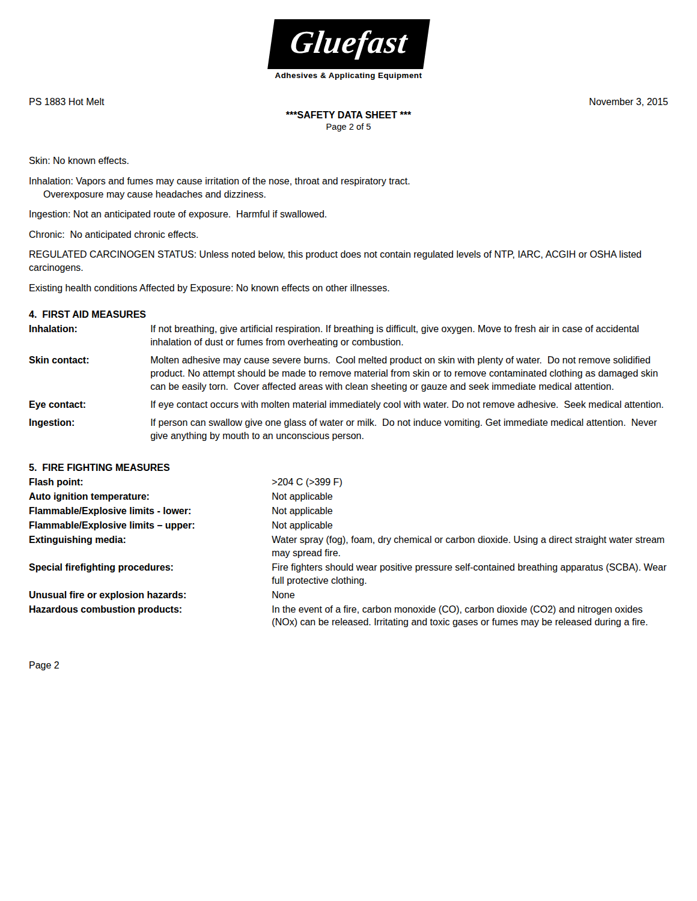Gluefast
Adhesives & Applicating Equipment
PS 1883 Hot Melt
November 3, 2015
***SAFETY DATA SHEET ***
Page 2 of 5
Skin: No known effects.
Inhalation: Vapors and fumes may cause irritation of the nose, throat and respiratory tract.
Overexposure may cause headaches and dizziness.
Ingestion: Not an anticipated route of exposure. Harmful if swallowed.
Chronic: No anticipated chronic effects.
REGULATED CARCINOGEN STATUS: Unless noted below, this product does not contain regulated levels of NTP, IARC, ACGIH or OSHA listed carcinogens.
Existing health conditions Affected by Exposure: No known effects on other illnesses.
4. FIRST AID MEASURES
| Inhalation: | If not breathing, give artificial respiration. If breathing is difficult, give oxygen. Move to fresh air in case of accidental inhalation of dust or fumes from overheating or combustion. |
| Skin contact: | Molten adhesive may cause severe burns. Cool melted product on skin with plenty of water. Do not remove solidified product. No attempt should be made to remove material from skin or to remove contaminated clothing as damaged skin can be easily torn. Cover affected areas with clean sheeting or gauze and seek immediate medical attention. |
| Eye contact: | If eye contact occurs with molten material immediately cool with water. Do not remove adhesive. Seek medical attention. |
| Ingestion: | If person can swallow give one glass of water or milk. Do not induce vomiting. Get immediate medical attention. Never give anything by mouth to an unconscious person. |
5. FIRE FIGHTING MEASURES
| Flash point: | >204 C (>399 F) |
| Auto ignition temperature: | Not applicable |
| Flammable/Explosive limits - lower: | Not applicable |
| Flammable/Explosive limits – upper: | Not applicable |
| Extinguishing media: | Water spray (fog), foam, dry chemical or carbon dioxide. Using a direct straight water stream may spread fire. |
| Special firefighting procedures: | Fire fighters should wear positive pressure self-contained breathing apparatus (SCBA). Wear full protective clothing. |
| Unusual fire or explosion hazards: | None |
| Hazardous combustion products: | In the event of a fire, carbon monoxide (CO), carbon dioxide (CO2) and nitrogen oxides (NOx) can be released. Irritating and toxic gases or fumes may be released during a fire. |
Page 2